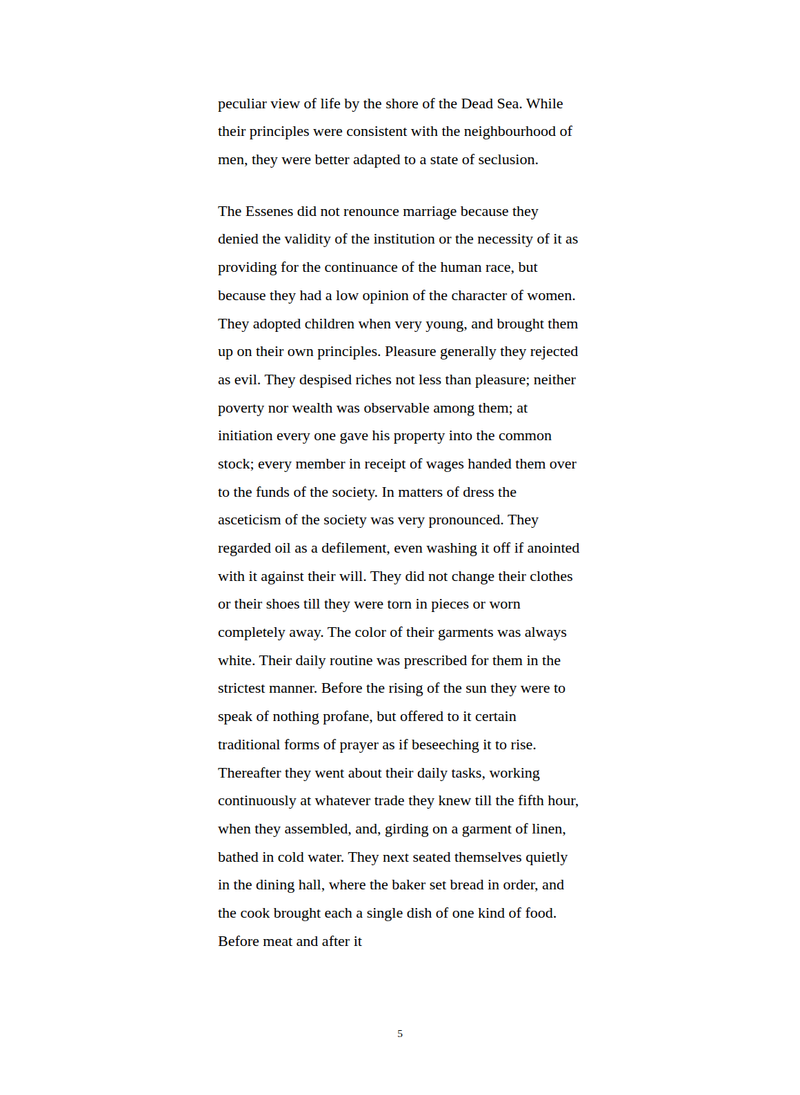peculiar view of life by the shore of the Dead Sea. While their principles were consistent with the neighbourhood of men, they were better adapted to a state of seclusion.
The Essenes did not renounce marriage because they denied the validity of the institution or the necessity of it as providing for the continuance of the human race, but because they had a low opinion of the character of women. They adopted children when very young, and brought them up on their own principles. Pleasure generally they rejected as evil. They despised riches not less than pleasure; neither poverty nor wealth was observable among them; at initiation every one gave his property into the common stock; every member in receipt of wages handed them over to the funds of the society. In matters of dress the asceticism of the society was very pronounced. They regarded oil as a defilement, even washing it off if anointed with it against their will. They did not change their clothes or their shoes till they were torn in pieces or worn completely away. The color of their garments was always white. Their daily routine was prescribed for them in the strictest manner. Before the rising of the sun they were to speak of nothing profane, but offered to it certain traditional forms of prayer as if beseeching it to rise. Thereafter they went about their daily tasks, working continuously at whatever trade they knew till the fifth hour, when they assembled, and, girding on a garment of linen, bathed in cold water. They next seated themselves quietly in the dining hall, where the baker set bread in order, and the cook brought each a single dish of one kind of food. Before meat and after it
5